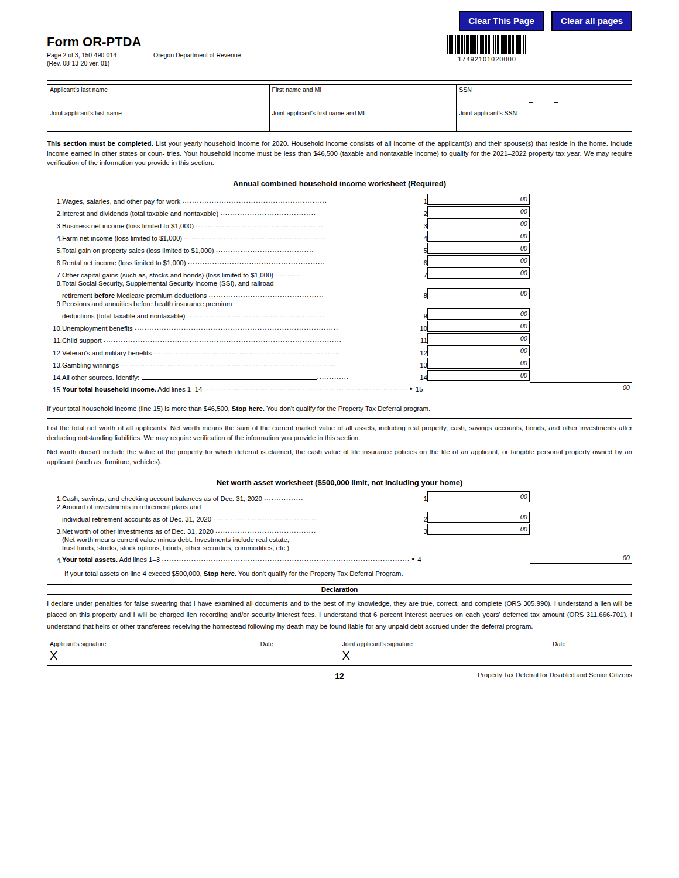Clear This Page Clear all pages
17492101020000
Form OR-PTDA
Page 2 of 3, 150-490-014 Oregon Department of Revenue
(Rev. 08-13-20 ver. 01)
| Applicant's last name | First name and MI | SSN – – |
| Joint applicant's last name | Joint applicant's first name and MI | Joint applicant's SSN – – |
This section must be completed. List your yearly household income for 2020. Household income consists of all income of the applicant(s) and their spouse(s) that reside in the home. Include income earned in other states or coun- tries. Your household income must be less than $46,500 (taxable and nontaxable income) to qualify for the 2021–2022 property tax year. We may require verification of the information you provide in this section.
Annual combined household income worksheet (Required)
| 1. | Wages, salaries, and other pay for work ........................................................... | 1 | 00 | |
| 2. | Interest and dividends (total taxable and nontaxable) ....................................... | 2 | 00 | |
| 3. | Business net income (loss limited to $1,000) .................................................... | 3 | 00 | |
| 4. | Farm net income (loss limited to $1,000) .......................................................... | 4 | 00 | |
| 5. | Total gain on property sales (loss limited to $1,000) ........................................ | 5 | 00 | |
| 6. | Rental net income (loss limited to $1,000) ........................................................ | 6 | 00 | |
| 7. | Other capital gains (such as, stocks and bonds) (loss limited to $1,000) .......... | 7 | 00 | |
| 8. | Total Social Security, Supplemental Security Income (SSI), and railroad | | | |
| | retirement before Medicare premium deductions ............................................... | 8 | 00 | |
| 9. | Pensions and annuities before health insurance premium | | | |
| | deductions (total taxable and nontaxable) ........................................................ | 9 | 00 | |
| 10. | Unemployment benefits ................................................................................... | 10 | 00 | |
| 11. | Child support ................................................................................................. | 11 | 00 | |
| 12. | Veteran's and military benefits ............................................................................ | 12 | 00 | |
| 13. | Gambling winnings ......................................................................................... | 13 | 00 | |
| 14. | All other sources. Identify: ............. | 14 | 00 | |
| 15. | Your total household income. Add lines 1–14 ................................................................................... • 15 | | 00 |
If your total household income (line 15) is more than $46,500, Stop here. You don't qualify for the Property Tax Deferral program.
List the total net worth of all applicants. Net worth means the sum of the current market value of all assets, including real property, cash, savings accounts, bonds, and other investments after deducting outstanding liabilities. We may require verification of the information you provide in this section.
Net worth doesn't include the value of the property for which deferral is claimed, the cash value of life insurance policies on the life of an applicant, or tangible personal property owned by an applicant (such as, furniture, vehicles).
Net worth asset worksheet ($500,000 limit, not including your home)
| 1. | Cash, savings, and checking account balances as of Dec. 31, 2020 ................ | 1 | 00 | |
| 2. | Amount of investments in retirement plans and | | | |
| | individual retirement accounts as of Dec. 31, 2020 .......................................... | 2 | 00 | |
| 3. | Net worth of other investments as of Dec. 31, 2020 ......................................... | 3 | 00 | |
| | (Net worth means current value minus debt. Investments include real estate, |
| | trust funds, stocks, stock options, bonds, other securities, commodities, etc.) |
| 4. | Your total assets. Add lines 1–3 ..................................................................................................... • 4 | | 00 |
If your total assets on line 4 exceed $500,000, Stop here. You don't qualify for the Property Tax Deferral Program.
Declaration
I declare under penalties for false swearing that I have examined all documents and to the best of my knowledge, they are true, correct, and complete (ORS 305.990). I understand a lien will be placed on this property and I will be charged lien recording and/or security interest fees. I understand that 6 percent interest accrues on each years' deferred tax amount (ORS 311.666-701). I understand that heirs or other transferees receiving the homestead following my death may be found liable for any unpaid debt accrued under the deferral program.
| Applicant's signature X | Date | Joint applicant's signature X | Date |
12
Property Tax Deferral for Disabled and Senior Citizens